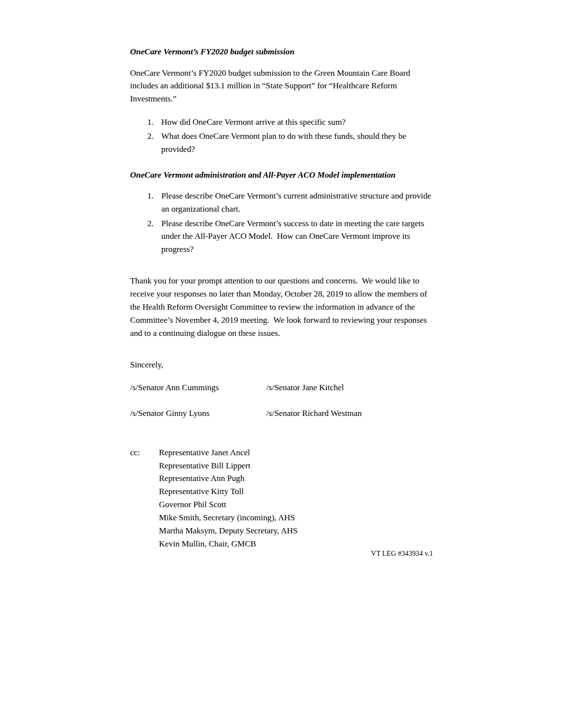OneCare Vermont’s FY2020 budget submission
OneCare Vermont’s FY2020 budget submission to the Green Mountain Care Board includes an additional $13.1 million in “State Support” for “Healthcare Reform Investments.”
How did OneCare Vermont arrive at this specific sum?
What does OneCare Vermont plan to do with these funds, should they be provided?
OneCare Vermont administration and All-Payer ACO Model implementation
Please describe OneCare Vermont’s current administrative structure and provide an organizational chart.
Please describe OneCare Vermont’s success to date in meeting the care targets under the All-Payer ACO Model. How can OneCare Vermont improve its progress?
Thank you for your prompt attention to our questions and concerns. We would like to receive your responses no later than Monday, October 28, 2019 to allow the members of the Health Reform Oversight Committee to review the information in advance of the Committee’s November 4, 2019 meeting. We look forward to reviewing your responses and to a continuing dialogue on these issues.
Sincerely,
| /s/Senator Ann Cummings | /s/Senator Jane Kitchel |
| /s/Senator Ginny Lyons | /s/Senator Richard Westman |
cc:
Representative Janet Ancel
Representative Bill Lippert
Representative Ann Pugh
Representative Kitty Toll
Governor Phil Scott
Mike Smith, Secretary (incoming), AHS
Martha Maksym, Deputy Secretary, AHS
Kevin Mullin, Chair, GMCB
VT LEG #343934 v.1